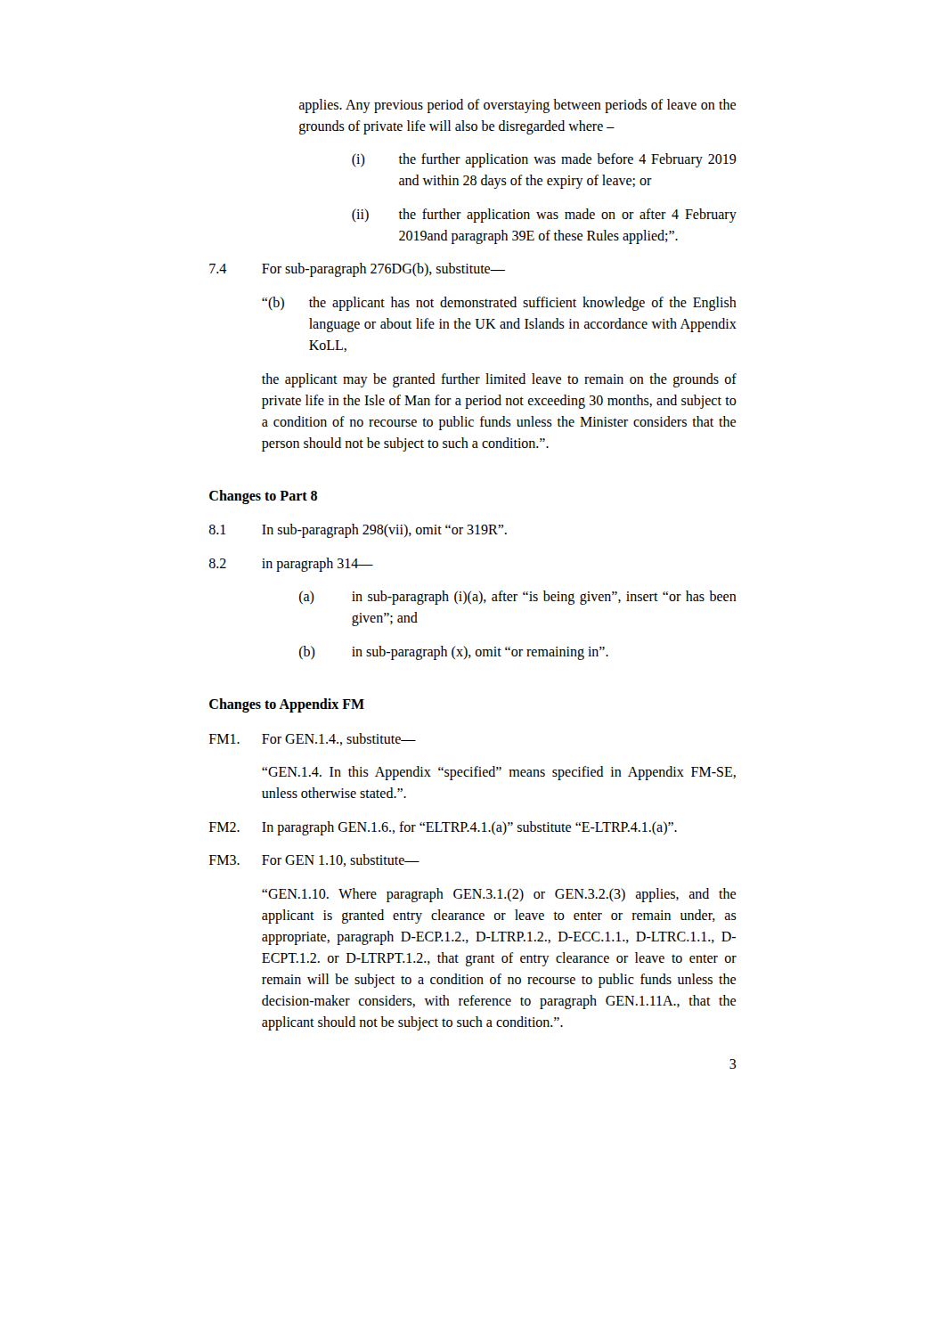applies. Any previous period of overstaying between periods of leave on the grounds of private life will also be disregarded where –
(i)
the further application was made before 4 February 2019 and within 28 days of the expiry of leave; or
(ii)
the further application was made on or after 4 February 2019and paragraph 39E of these Rules applied;”.
7.4
For sub-paragraph 276DG(b), substitute—
“(b)
the applicant has not demonstrated sufficient knowledge of the English language or about life in the UK and Islands in accordance with Appendix KoLL,
the applicant may be granted further limited leave to remain on the grounds of private life in the Isle of Man for a period not exceeding 30 months, and subject to a condition of no recourse to public funds unless the Minister considers that the person should not be subject to such a condition.”.
Changes to Part 8
8.1
In sub-paragraph 298(vii), omit “or 319R”.
8.2
in paragraph 314—
(a)
in sub-paragraph (i)(a), after “is being given”, insert “or has been given”; and
(b)
in sub-paragraph (x), omit “or remaining in”.
Changes to Appendix FM
FM1.
For GEN.1.4., substitute—
“GEN.1.4. In this Appendix “specified” means specified in Appendix FM-SE, unless otherwise stated.”.
FM2.
In paragraph GEN.1.6., for “ELTRP.4.1.(a)” substitute “E-LTRP.4.1.(a)”.
FM3.
For GEN 1.10, substitute—
“GEN.1.10. Where paragraph GEN.3.1.(2) or GEN.3.2.(3) applies, and the applicant is granted entry clearance or leave to enter or remain under, as appropriate, paragraph D-ECP.1.2., D-LTRP.1.2., D-ECC.1.1., D-LTRC.1.1., D-ECPT.1.2. or D-LTRPT.1.2., that grant of entry clearance or leave to enter or remain will be subject to a condition of no recourse to public funds unless the decision-maker considers, with reference to paragraph GEN.1.11A., that the applicant should not be subject to such a condition.”.
3